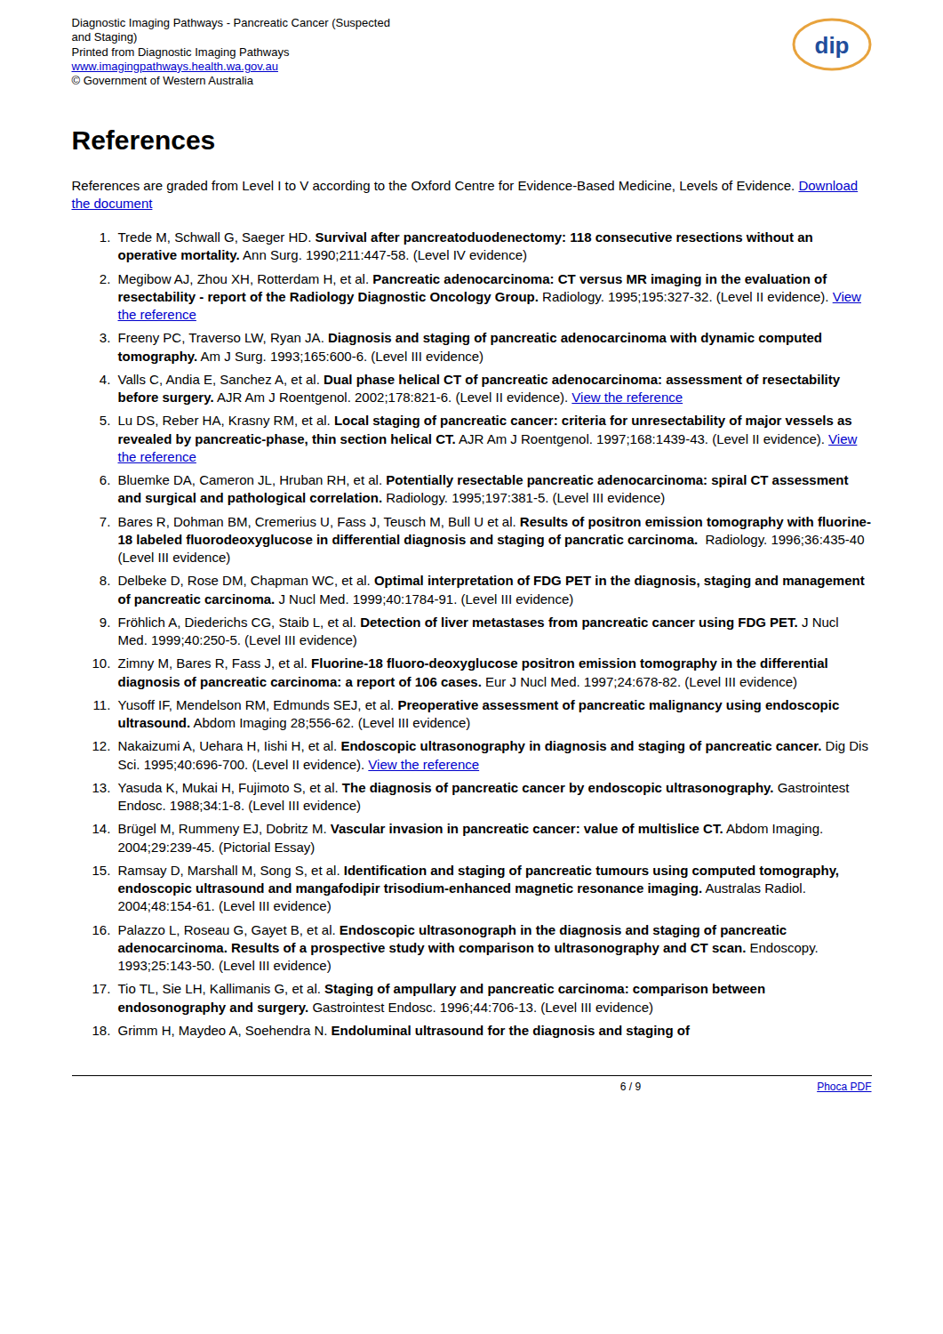Diagnostic Imaging Pathways - Pancreatic Cancer (Suspected and Staging) Printed from Diagnostic Imaging Pathways www.imagingpathways.health.wa.gov.au © Government of Western Australia
dip
References
References are graded from Level I to V according to the Oxford Centre for Evidence-Based Medicine, Levels of Evidence. Download the document
Trede M, Schwall G, Saeger HD. Survival after pancreatoduodenectomy: 118 consecutive resections without an operative mortality. Ann Surg. 1990;211:447-58. (Level IV evidence)
Megibow AJ, Zhou XH, Rotterdam H, et al. Pancreatic adenocarcinoma: CT versus MR imaging in the evaluation of resectability - report of the Radiology Diagnostic Oncology Group. Radiology. 1995;195:327-32. (Level II evidence). View the reference
Freeny PC, Traverso LW, Ryan JA. Diagnosis and staging of pancreatic adenocarcinoma with dynamic computed tomography. Am J Surg. 1993;165:600-6. (Level III evidence)
Valls C, Andia E, Sanchez A, et al. Dual phase helical CT of pancreatic adenocarcinoma: assessment of resectability before surgery. AJR Am J Roentgenol. 2002;178:821-6. (Level II evidence). View the reference
Lu DS, Reber HA, Krasny RM, et al. Local staging of pancreatic cancer: criteria for unresectability of major vessels as revealed by pancreatic-phase, thin section helical CT. AJR Am J Roentgenol. 1997;168:1439-43. (Level II evidence). View the reference
Bluemke DA, Cameron JL, Hruban RH, et al. Potentially resectable pancreatic adenocarcinoma: spiral CT assessment and surgical and pathological correlation. Radiology. 1995;197:381-5. (Level III evidence)
Bares R, Dohman BM, Cremerius U, Fass J, Teusch M, Bull U et al. Results of positron emission tomography with fluorine-18 labeled fluorodeoxyglucose in differential diagnosis and staging of pancratic carcinoma. Radiology. 1996;36:435-40 (Level III evidence)
Delbeke D, Rose DM, Chapman WC, et al. Optimal interpretation of FDG PET in the diagnosis, staging and management of pancreatic carcinoma. J Nucl Med. 1999;40:1784-91. (Level III evidence)
Fröhlich A, Diederichs CG, Staib L, et al. Detection of liver metastases from pancreatic cancer using FDG PET. J Nucl Med. 1999;40:250-5. (Level III evidence)
Zimny M, Bares R, Fass J, et al. Fluorine-18 fluoro-deoxyglucose positron emission tomography in the differential diagnosis of pancreatic carcinoma: a report of 106 cases. Eur J Nucl Med. 1997;24:678-82. (Level III evidence)
Yusoff IF, Mendelson RM, Edmunds SEJ, et al. Preoperative assessment of pancreatic malignancy using endoscopic ultrasound. Abdom Imaging 28;556-62. (Level III evidence)
Nakaizumi A, Uehara H, Iishi H, et al. Endoscopic ultrasonography in diagnosis and staging of pancreatic cancer. Dig Dis Sci. 1995;40:696-700. (Level II evidence). View the reference
Yasuda K, Mukai H, Fujimoto S, et al. The diagnosis of pancreatic cancer by endoscopic ultrasonography. Gastrointest Endosc. 1988;34:1-8. (Level III evidence)
Brügel M, Rummeny EJ, Dobritz M. Vascular invasion in pancreatic cancer: value of multislice CT. Abdom Imaging. 2004;29:239-45. (Pictorial Essay)
Ramsay D, Marshall M, Song S, et al. Identification and staging of pancreatic tumours using computed tomography, endoscopic ultrasound and mangafodipir trisodium-enhanced magnetic resonance imaging. Australas Radiol. 2004;48:154-61. (Level III evidence)
Palazzo L, Roseau G, Gayet B, et al. Endoscopic ultrasonograph in the diagnosis and staging of pancreatic adenocarcinoma. Results of a prospective study with comparison to ultrasonography and CT scan. Endoscopy. 1993;25:143-50. (Level III evidence)
Tio TL, Sie LH, Kallimanis G, et al. Staging of ampullary and pancreatic carcinoma: comparison between endosonography and surgery. Gastrointest Endosc. 1996;44:706-13. (Level III evidence)
Grimm H, Maydeo A, Soehendra N. Endoluminal ultrasound for the diagnosis and staging of
6 / 9
Phoca PDF